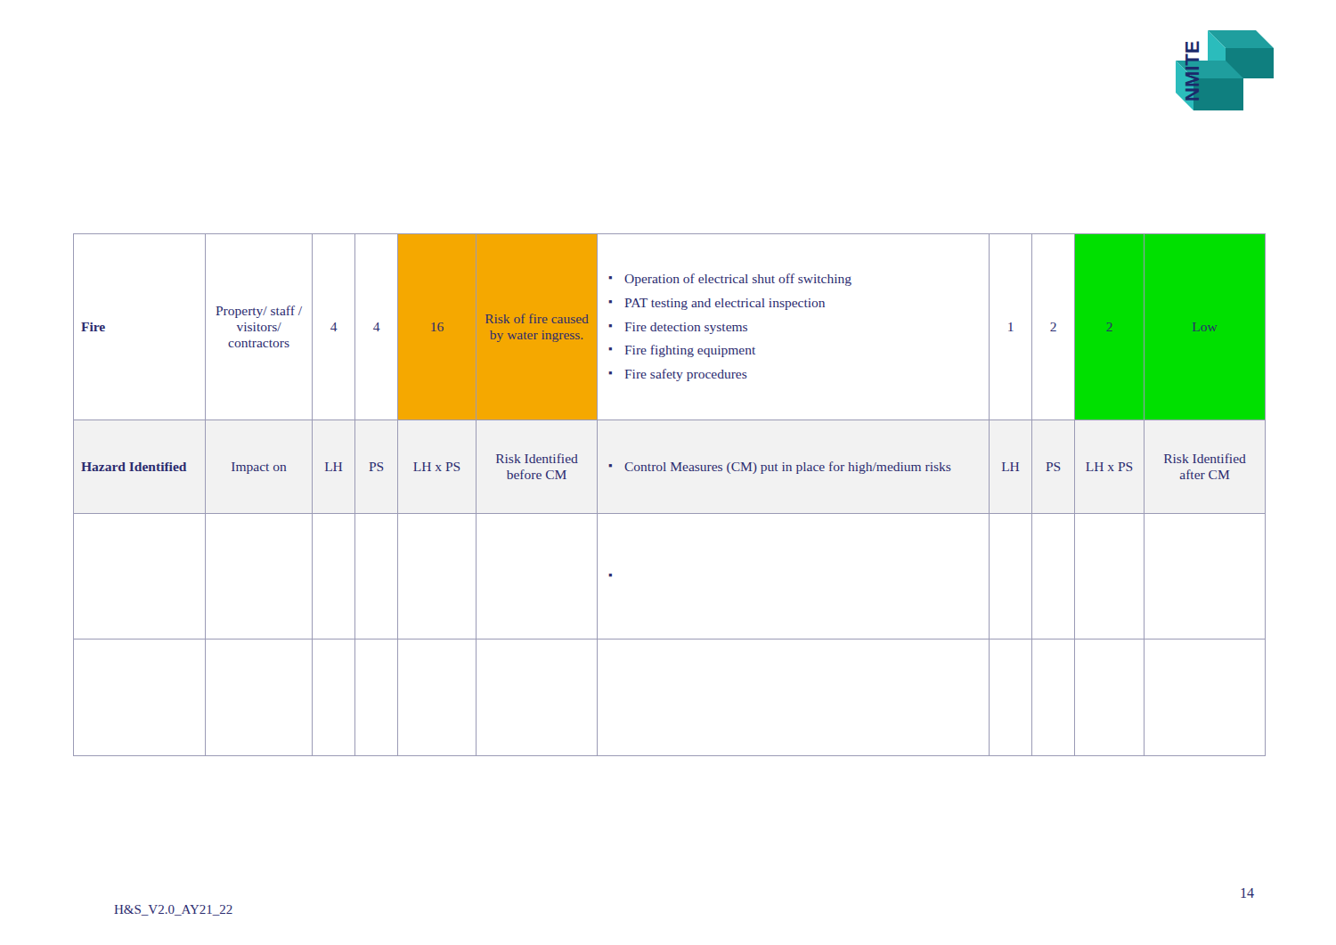NMITE
| Fire | Property/ staff / visitors/ contractors | 4 | 4 | 16 | Risk of fire caused by water ingress. | Operation of electrical shut off switching PAT testing and electrical inspection Fire detection systems Fire fighting equipment Fire safety procedures | 1 | 2 | 2 | Low |
| Hazard Identified | Impact on | LH | PS | LH x PS | Risk Identified before CM | Control Measures (CM) put in place for high/medium risks | LH | PS | LH x PS | Risk Identified after CM |
H&S_V2.0_AY21_22
14